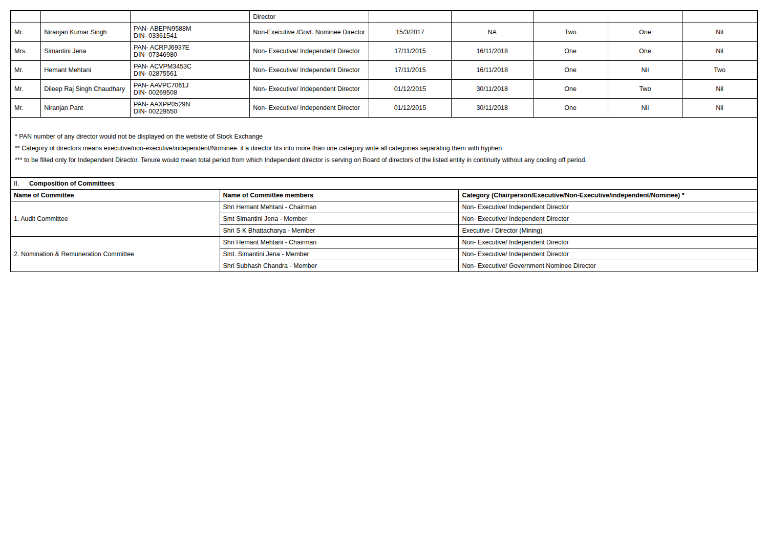| | | | Director | | | | | |
| Mr. | Niranjan Kumar Singh | PAN- ABEPN9588M DIN- 03361541 | Non-Executive /Govt. Nominee Director | 15/3/2017 | NA | Two | One | Nil |
| Mrs. | Simantini Jena | PAN- ACRPJ6937E DIN- 07346980 | Non- Executive/ Independent Director | 17/11/2015 | 16/11/2018 | One | One | Nil |
| Mr. | Hemant Mehtani | PAN- ACVPM3453C DIN- 02875561 | Non- Executive/ Independent Director | 17/11/2015 | 16/11/2018 | One | Nil | Two |
| Mr. | Dileep Raj Singh Chaudhary | PAN- AAVPC7061J DIN- 00269508 | Non- Executive/ Independent Director | 01/12/2015 | 30/11/2018 | One | Two | Nil |
| Mr. | Niranjan Pant | PAN- AAXPP0529N DIN- 00229550 | Non- Executive/ Independent Director | 01/12/2015 | 30/11/2018 | One | Nil | Nil |
* PAN number of any director would not be displayed on the website of Stock Exchange
** Category of directors means executive/non-executive/independent/Nominee. if a director fits into more than one category write all categories separating them with hyphen
*** to be filled only for Independent Director. Tenure would mean total period from which Independent director is serving on Board of directors of the listed entity in continuity without any cooling off period.
| II. Composition of Committees |
| Name of Committee | Name of Committee members | Category (Chairperson/Executive/Non-Executive/independent/Nominee) * |
| 1. Audit Committee | Shri Hemant Mehtani - Chairman | Non- Executive/ Independent Director |
| Smt Simantini Jena - Member | Non- Executive/ Independent Director |
| Shri S K Bhattacharya - Member | Executive / Director (Mining) |
| 2. Nomination & Remuneration Committee | Shri Hemant Mehtani - Chairman | Non- Executive/ Independent Director |
| Smt. Simantini Jena - Member | Non- Executive/ Independent Director |
| Shri Subhash Chandra - Member | Non- Executive/ Government Nominee Director |